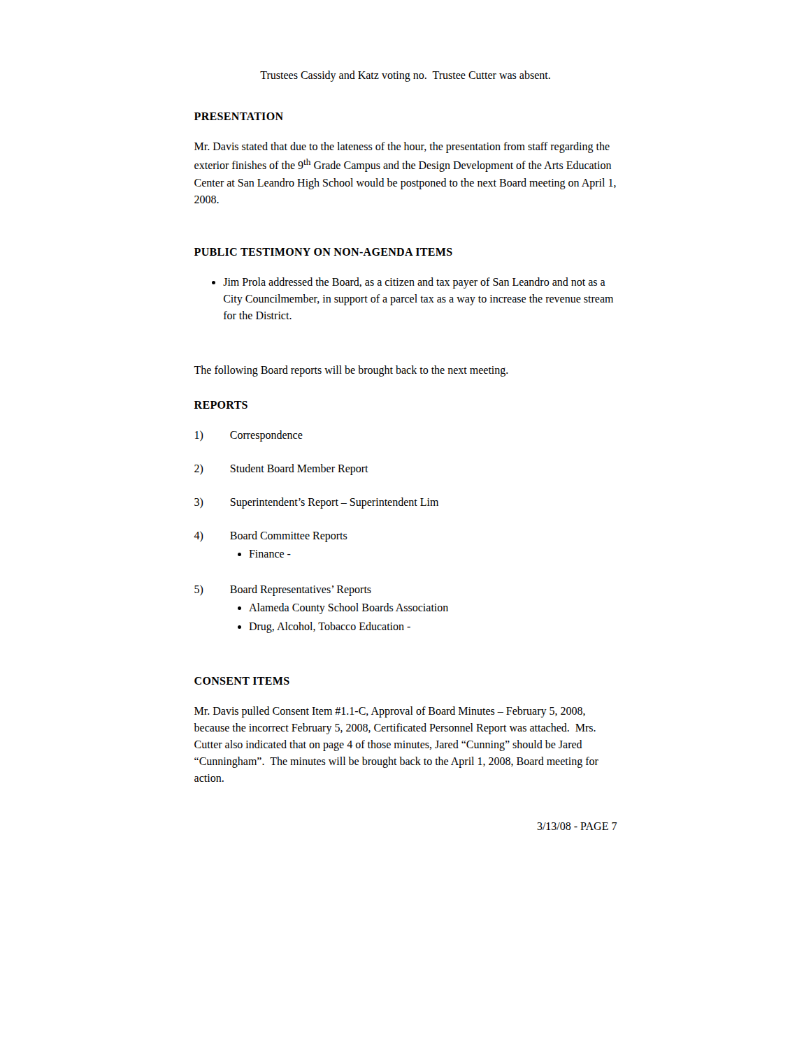Trustees Cassidy and Katz voting no. Trustee Cutter was absent.
PRESENTATION
Mr. Davis stated that due to the lateness of the hour, the presentation from staff regarding the exterior finishes of the 9th Grade Campus and the Design Development of the Arts Education Center at San Leandro High School would be postponed to the next Board meeting on April 1, 2008.
PUBLIC TESTIMONY ON NON-AGENDA ITEMS
Jim Prola addressed the Board, as a citizen and tax payer of San Leandro and not as a City Councilmember, in support of a parcel tax as a way to increase the revenue stream for the District.
The following Board reports will be brought back to the next meeting.
REPORTS
1)
Correspondence
2)
Student Board Member Report
3)
Superintendent’s Report – Superintendent Lim
4)
Board Committee Reports
Finance -
5)
Board Representatives’ Reports
Alameda County School Boards Association
Drug, Alcohol, Tobacco Education -
CONSENT ITEMS
Mr. Davis pulled Consent Item #1.1-C, Approval of Board Minutes – February 5, 2008, because the incorrect February 5, 2008, Certificated Personnel Report was attached. Mrs. Cutter also indicated that on page 4 of those minutes, Jared “Cunning” should be Jared “Cunningham”. The minutes will be brought back to the April 1, 2008, Board meeting for action.
3/13/08 - PAGE 7